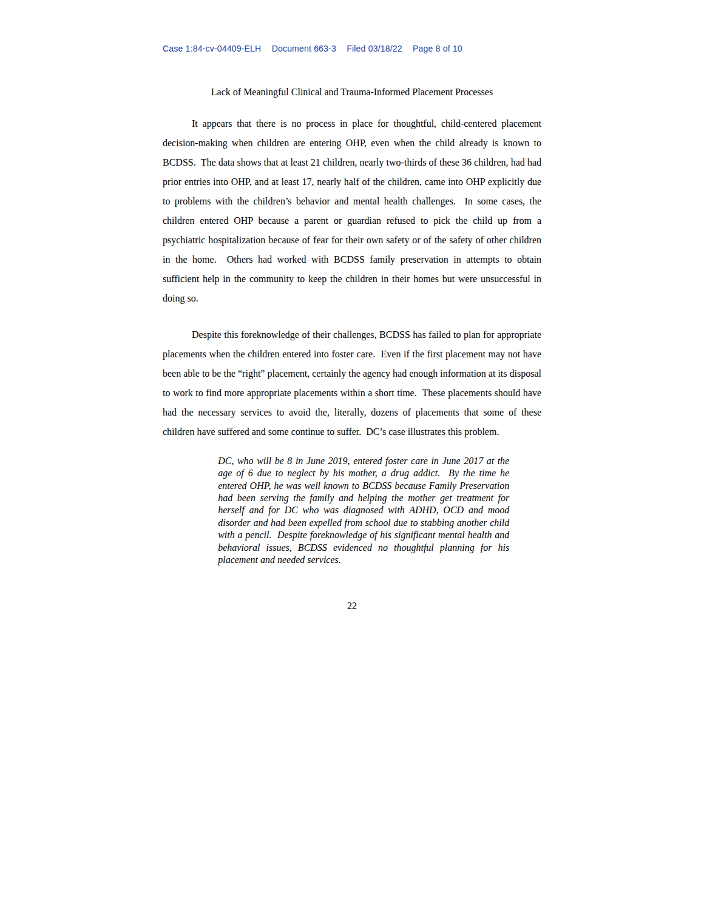Case 1:84-cv-04409-ELH Document 663-3 Filed 03/18/22 Page 8 of 10
Lack of Meaningful Clinical and Trauma-Informed Placement Processes
It appears that there is no process in place for thoughtful, child-centered placement decision-making when children are entering OHP, even when the child already is known to BCDSS. The data shows that at least 21 children, nearly two-thirds of these 36 children, had had prior entries into OHP, and at least 17, nearly half of the children, came into OHP explicitly due to problems with the children’s behavior and mental health challenges. In some cases, the children entered OHP because a parent or guardian refused to pick the child up from a psychiatric hospitalization because of fear for their own safety or of the safety of other children in the home. Others had worked with BCDSS family preservation in attempts to obtain sufficient help in the community to keep the children in their homes but were unsuccessful in doing so.
Despite this foreknowledge of their challenges, BCDSS has failed to plan for appropriate placements when the children entered into foster care. Even if the first placement may not have been able to be the “right” placement, certainly the agency had enough information at its disposal to work to find more appropriate placements within a short time. These placements should have had the necessary services to avoid the, literally, dozens of placements that some of these children have suffered and some continue to suffer. DC’s case illustrates this problem.
DC, who will be 8 in June 2019, entered foster care in June 2017 at the age of 6 due to neglect by his mother, a drug addict. By the time he entered OHP, he was well known to BCDSS because Family Preservation had been serving the family and helping the mother get treatment for herself and for DC who was diagnosed with ADHD, OCD and mood disorder and had been expelled from school due to stabbing another child with a pencil. Despite foreknowledge of his significant mental health and behavioral issues, BCDSS evidenced no thoughtful planning for his placement and needed services.
22